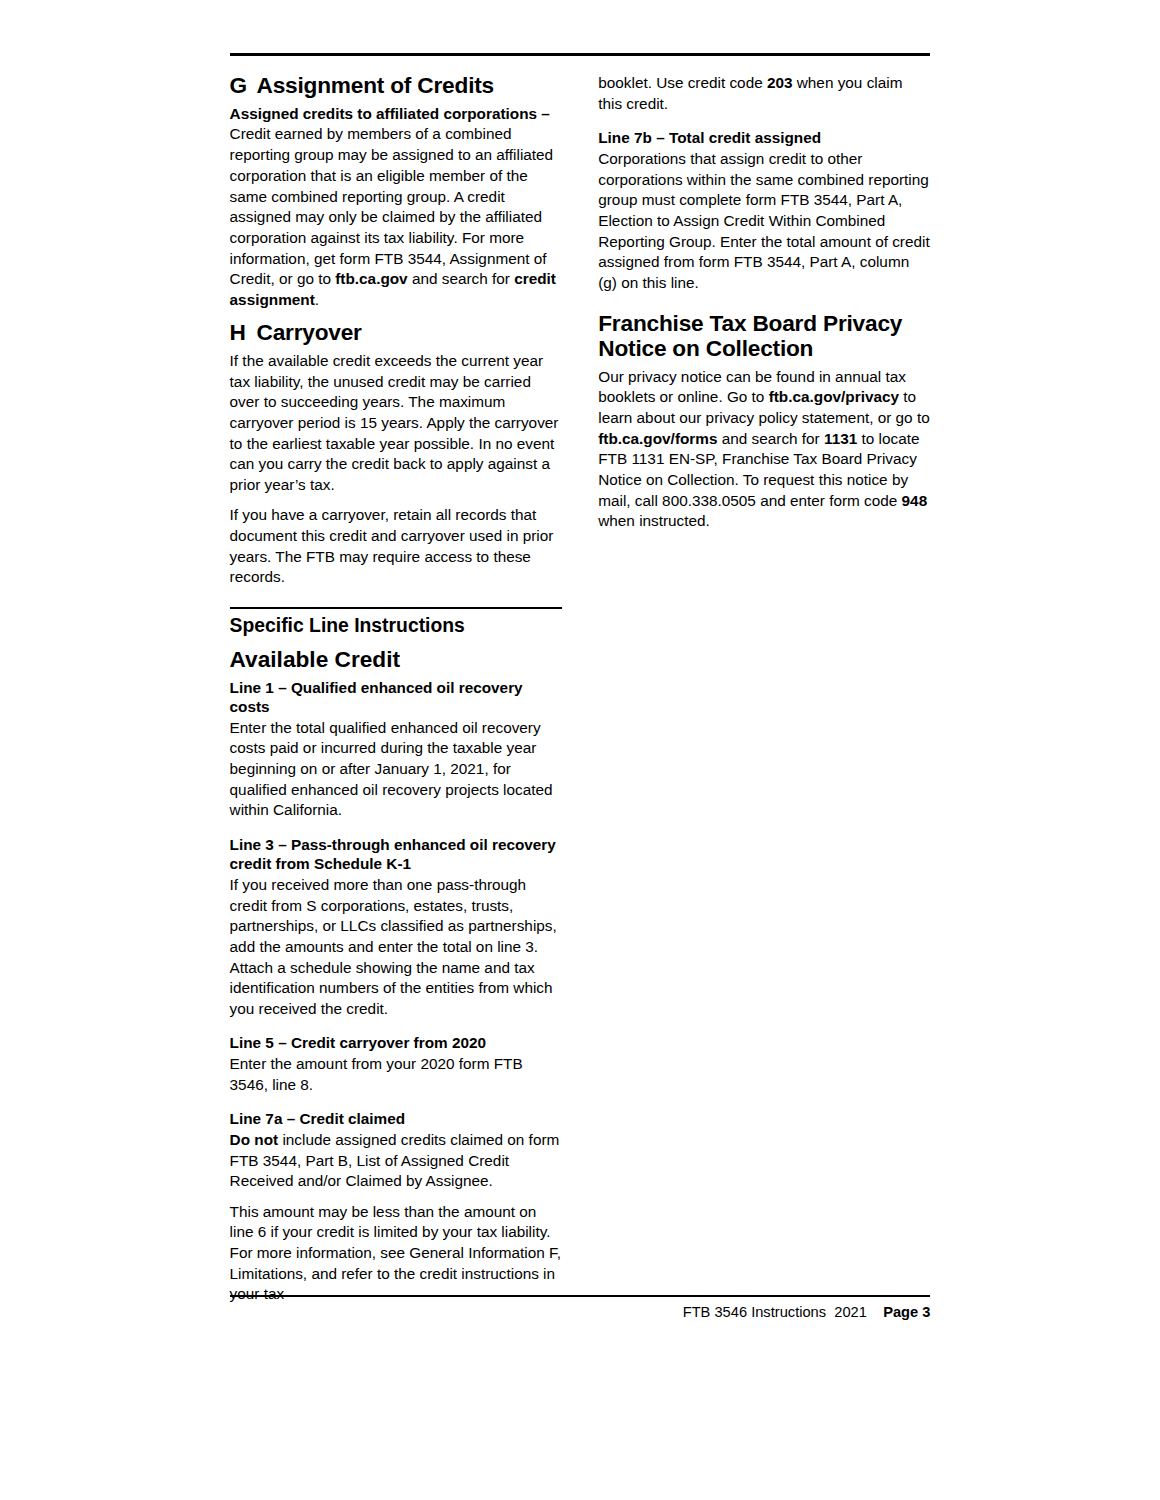GAssignment of Credits
Assigned credits to affiliated corporations – Credit earned by members of a combined reporting group may be assigned to an affiliated corporation that is an eligible member of the same combined reporting group. A credit assigned may only be claimed by the affiliated corporation against its tax liability. For more information, get form FTB 3544, Assignment of Credit, or go to ftb.ca.gov and search for credit assignment.
HCarryover
If the available credit exceeds the current year tax liability, the unused credit may be carried over to succeeding years. The maximum carryover period is 15 years. Apply the carryover to the earliest taxable year possible. In no event can you carry the credit back to apply against a prior year’s tax.
If you have a carryover, retain all records that document this credit and carryover used in prior years. The FTB may require access to these records.
Specific Line Instructions
Available Credit
Line 1 – Qualified enhanced oil recovery costs
Enter the total qualified enhanced oil recovery costs paid or incurred during the taxable year beginning on or after January 1, 2021, for qualified enhanced oil recovery projects located within California.
Line 3 – Pass-through enhanced oil recovery credit from Schedule K-1
If you received more than one pass-through credit from S corporations, estates, trusts, partnerships, or LLCs classified as partnerships, add the amounts and enter the total on line 3. Attach a schedule showing the name and tax identification numbers of the entities from which you received the credit.
Line 5 – Credit carryover from 2020
Enter the amount from your 2020 form FTB 3546, line 8.
Line 7a – Credit claimed
Do not include assigned credits claimed on form FTB 3544, Part B, List of Assigned Credit Received and/or Claimed by Assignee.
This amount may be less than the amount on line 6 if your credit is limited by your tax liability. For more information, see General Information F, Limitations, and refer to the credit instructions in your tax
booklet. Use credit code 203 when you claim this credit.
Line 7b – Total credit assigned
Corporations that assign credit to other corporations within the same combined reporting group must complete form FTB 3544, Part A, Election to Assign Credit Within Combined Reporting Group. Enter the total amount of credit assigned from form FTB 3544, Part A, column (g) on this line.
Franchise Tax Board Privacy Notice on Collection
Our privacy notice can be found in annual tax booklets or online. Go to ftb.ca.gov/privacy to learn about our privacy policy statement, or go to ftb.ca.gov/forms and search for 1131 to locate FTB 1131 EN-SP, Franchise Tax Board Privacy Notice on Collection. To request this notice by mail, call 800.338.0505 and enter form code 948 when instructed.
FTB 3546 Instructions 2021 Page 3